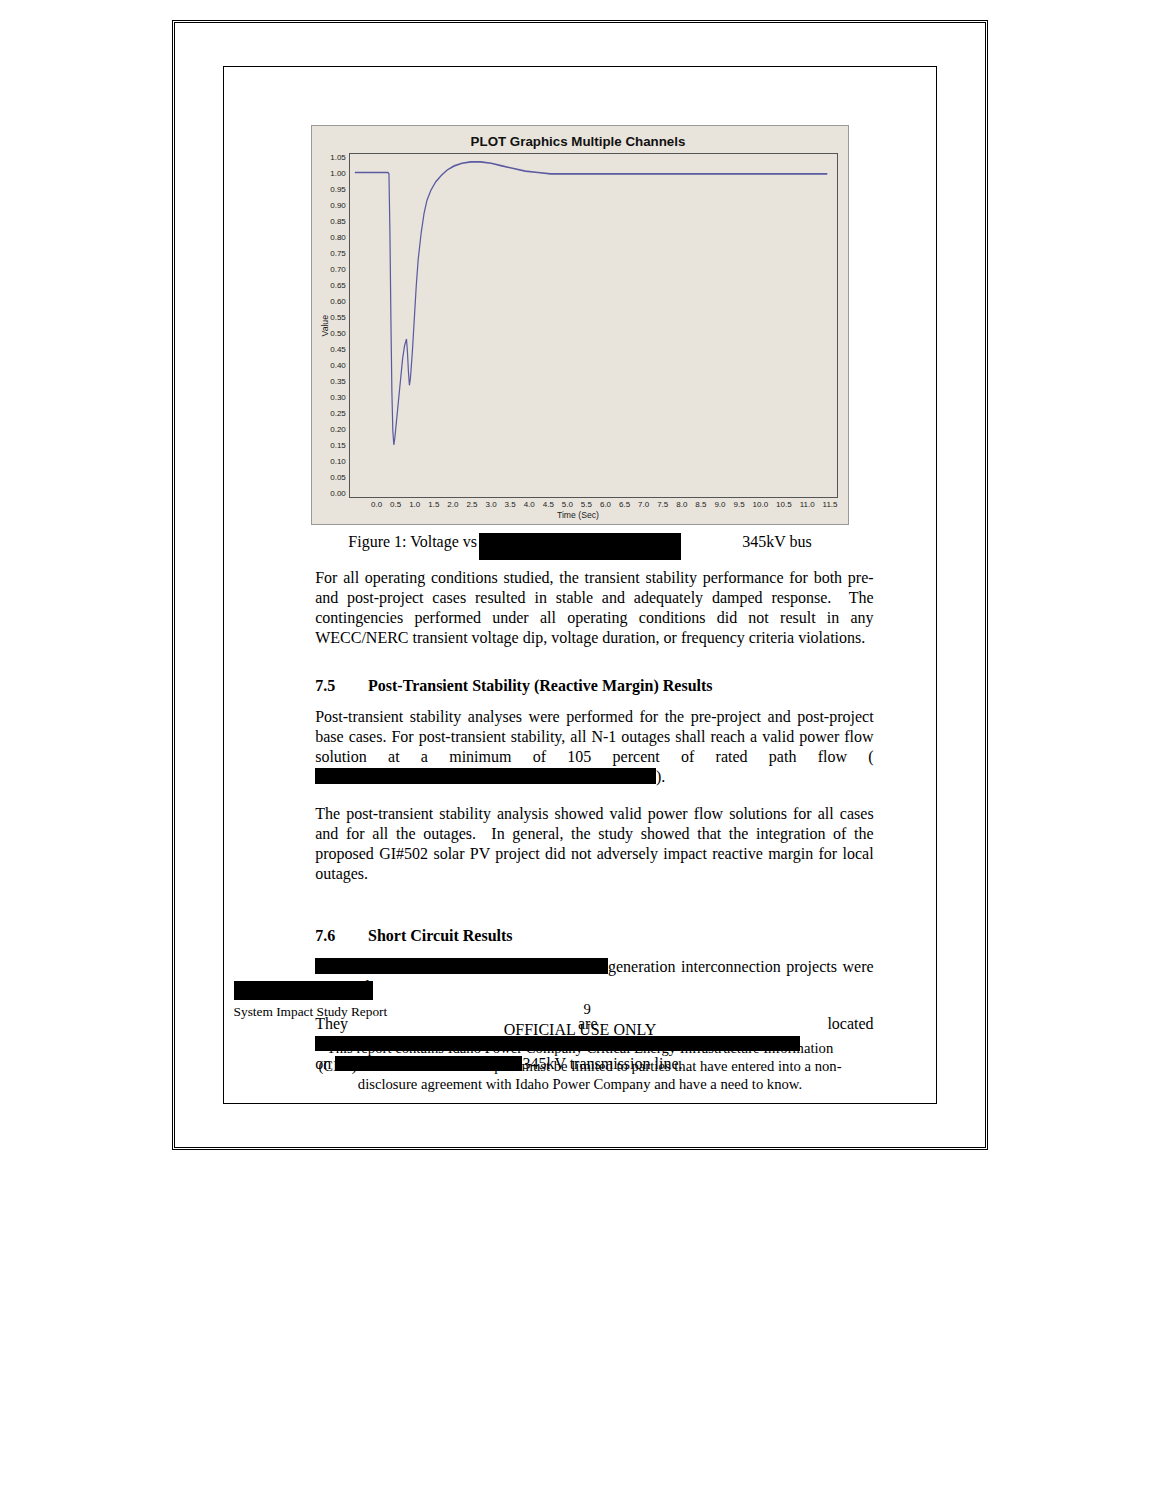PLOT Graphics Multiple Channels
Value
1.051.000.950.900.850.800.750.700.650.600.550.500.450.400.350.300.250.200.150.100.050.00
0.00.51.01.52.02.53.03.54.04.55.05.56.06.57.07.58.08.59.09.510.010.511.011.5
Time (Sec)
Figure 1: Voltage vs Time for 345kV bus
For all operating conditions studied, the transient stability performance for both pre- and post-project cases resulted in stable and adequately damped response. The contingencies performed under all operating conditions did not result in any WECC/NERC transient voltage dip, voltage duration, or frequency criteria violations.
7.5 Post-Transient Stability (Reactive Margin) Results
Post-transient stability analyses were performed for the pre-project and post-project base cases. For post-transient stability, all N-1 outages shall reach a valid power flow solution at a minimum of 105 percent of rated path flow ( ).
The post-transient stability analysis showed valid power flow solutions for all cases and for all the outages. In general, the study showed that the integration of the proposed GI#502 solar PV project did not adversely impact reactive margin for local outages.
7.6 Short Circuit Results
generation interconnection projects were assessed.
They are located
on 345kV transmission line.
System Impact Study Report
9
OFFICIAL USE ONLY
This report contains Idaho Power Company Critical Energy Infrastructure Information
(CEII). Distribution of this report must be limited to parties that have entered into a non-
disclosure agreement with Idaho Power Company and have a need to know.